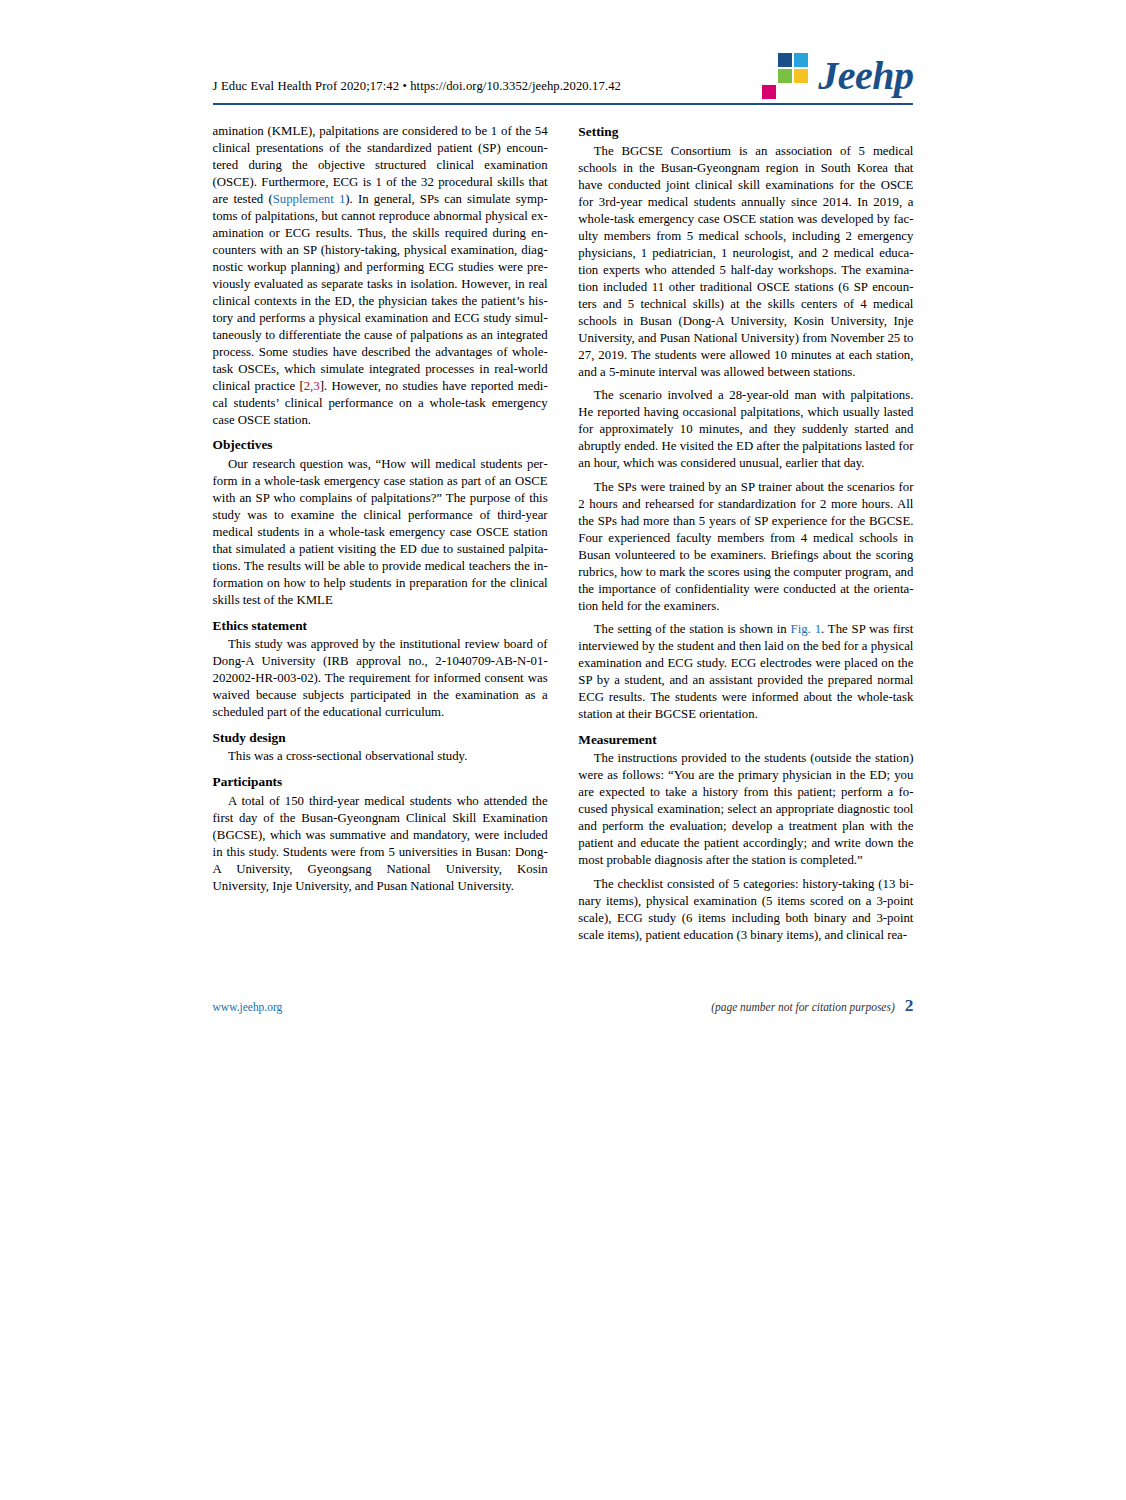J Educ Eval Health Prof 2020;17:42 • https://doi.org/10.3352/jeehp.2020.17.42
Jeehp
amination (KMLE), palpitations are considered to be 1 of the 54 clinical presentations of the standardized patient (SP) encountered during the objective structured clinical examination (OSCE). Furthermore, ECG is 1 of the 32 procedural skills that are tested (Supplement 1). In general, SPs can simulate symptoms of palpitations, but cannot reproduce abnormal physical examination or ECG results. Thus, the skills required during encounters with an SP (history-taking, physical examination, diagnostic workup planning) and performing ECG studies were previously evaluated as separate tasks in isolation. However, in real clinical contexts in the ED, the physician takes the patient’s history and performs a physical examination and ECG study simultaneously to differentiate the cause of palpations as an integrated process. Some studies have described the advantages of whole-task OSCEs, which simulate integrated processes in real-world clinical practice [2,3]. However, no studies have reported medical students’ clinical performance on a whole-task emergency case OSCE station.
Objectives
Our research question was, “How will medical students perform in a whole-task emergency case station as part of an OSCE with an SP who complains of palpitations?” The purpose of this study was to examine the clinical performance of third-year medical students in a whole-task emergency case OSCE station that simulated a patient visiting the ED due to sustained palpitations. The results will be able to provide medical teachers the information on how to help students in preparation for the clinical skills test of the KMLE
Ethics statement
This study was approved by the institutional review board of Dong-A University (IRB approval no., 2-1040709-AB-N-01-202002-HR-003-02). The requirement for informed consent was waived because subjects participated in the examination as a scheduled part of the educational curriculum.
Study design
This was a cross-sectional observational study.
Participants
A total of 150 third-year medical students who attended the first day of the Busan-Gyeongnam Clinical Skill Examination (BGCSE), which was summative and mandatory, were included in this study. Students were from 5 universities in Busan: Dong-A University, Gyeongsang National University, Kosin University, Inje University, and Pusan National University.
Setting
The BGCSE Consortium is an association of 5 medical schools in the Busan-Gyeongnam region in South Korea that have conducted joint clinical skill examinations for the OSCE for 3rd-year medical students annually since 2014. In 2019, a whole-task emergency case OSCE station was developed by faculty members from 5 medical schools, including 2 emergency physicians, 1 pediatrician, 1 neurologist, and 2 medical education experts who attended 5 half-day workshops. The examination included 11 other traditional OSCE stations (6 SP encounters and 5 technical skills) at the skills centers of 4 medical schools in Busan (Dong-A University, Kosin University, Inje University, and Pusan National University) from November 25 to 27, 2019. The students were allowed 10 minutes at each station, and a 5-minute interval was allowed between stations.
The scenario involved a 28-year-old man with palpitations. He reported having occasional palpitations, which usually lasted for approximately 10 minutes, and they suddenly started and abruptly ended. He visited the ED after the palpitations lasted for an hour, which was considered unusual, earlier that day.
The SPs were trained by an SP trainer about the scenarios for 2 hours and rehearsed for standardization for 2 more hours. All the SPs had more than 5 years of SP experience for the BGCSE. Four experienced faculty members from 4 medical schools in Busan volunteered to be examiners. Briefings about the scoring rubrics, how to mark the scores using the computer program, and the importance of confidentiality were conducted at the orientation held for the examiners.
The setting of the station is shown in Fig. 1. The SP was first interviewed by the student and then laid on the bed for a physical examination and ECG study. ECG electrodes were placed on the SP by a student, and an assistant provided the prepared normal ECG results. The students were informed about the whole-task station at their BGCSE orientation.
Measurement
The instructions provided to the students (outside the station) were as follows: “You are the primary physician in the ED; you are expected to take a history from this patient; perform a focused physical examination; select an appropriate diagnostic tool and perform the evaluation; develop a treatment plan with the patient and educate the patient accordingly; and write down the most probable diagnosis after the station is completed.”
The checklist consisted of 5 categories: history-taking (13 binary items), physical examination (5 items scored on a 3-point scale), ECG study (6 items including both binary and 3-point scale items), patient education (3 binary items), and clinical rea-
www.jeehp.org
(page number not for citation purposes) 2